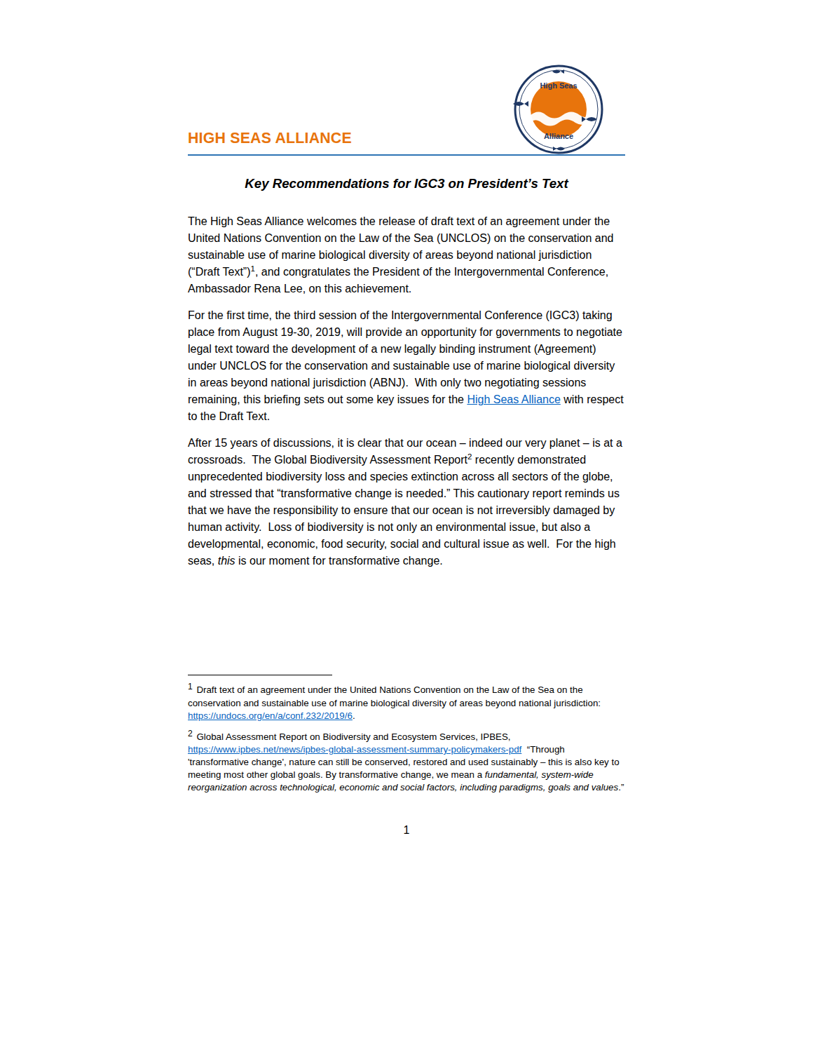High Seas Alliance logo High Seas Alliance
HIGH SEAS ALLIANCE
Key Recommendations for IGC3 on President’s Text
The High Seas Alliance welcomes the release of draft text of an agreement under the United Nations Convention on the Law of the Sea (UNCLOS) on the conservation and sustainable use of marine biological diversity of areas beyond national jurisdiction (“Draft Text”)1, and congratulates the President of the Intergovernmental Conference, Ambassador Rena Lee, on this achievement.
For the first time, the third session of the Intergovernmental Conference (IGC3) taking place from August 19-30, 2019, will provide an opportunity for governments to negotiate legal text toward the development of a new legally binding instrument (Agreement) under UNCLOS for the conservation and sustainable use of marine biological diversity in areas beyond national jurisdiction (ABNJ). With only two negotiating sessions remaining, this briefing sets out some key issues for the High Seas Alliance with respect to the Draft Text.
After 15 years of discussions, it is clear that our ocean – indeed our very planet – is at a crossroads. The Global Biodiversity Assessment Report2 recently demonstrated unprecedented biodiversity loss and species extinction across all sectors of the globe, and stressed that “transformative change is needed.” This cautionary report reminds us that we have the responsibility to ensure that our ocean is not irreversibly damaged by human activity. Loss of biodiversity is not only an environmental issue, but also a developmental, economic, food security, social and cultural issue as well. For the high seas, this is our moment for transformative change.
1 Draft text of an agreement under the United Nations Convention on the Law of the Sea on the conservation and sustainable use of marine biological diversity of areas beyond national jurisdiction: https://undocs.org/en/a/conf.232/2019/6.
2 Global Assessment Report on Biodiversity and Ecosystem Services, IPBES, https://www.ipbes.net/news/ipbes-global-assessment-summary-policymakers-pdf “Through 'transformative change', nature can still be conserved, restored and used sustainably – this is also key to meeting most other global goals. By transformative change, we mean a fundamental, system-wide reorganization across technological, economic and social factors, including paradigms, goals and values.”
1